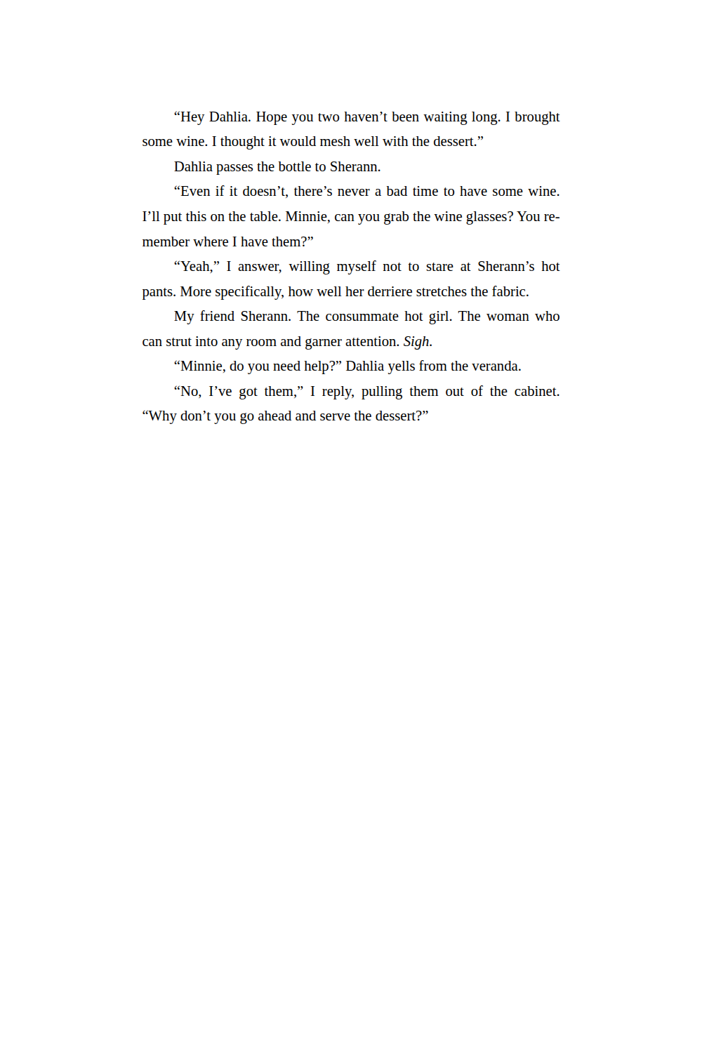“Hey Dahlia. Hope you two haven’t been waiting long. I brought some wine. I thought it would mesh well with the dessert.”
Dahlia passes the bottle to Sherann.
“Even if it doesn’t, there’s never a bad time to have some wine. I’ll put this on the table. Minnie, can you grab the wine glasses? You remember where I have them?”
“Yeah,” I answer, willing myself not to stare at Sherann’s hot pants. More specifically, how well her derriere stretches the fabric.
My friend Sherann. The consummate hot girl. The woman who can strut into any room and garner attention. Sigh.
“Minnie, do you need help?” Dahlia yells from the veranda.
“No, I’ve got them,” I reply, pulling them out of the cabinet. “Why don’t you go ahead and serve the dessert?”